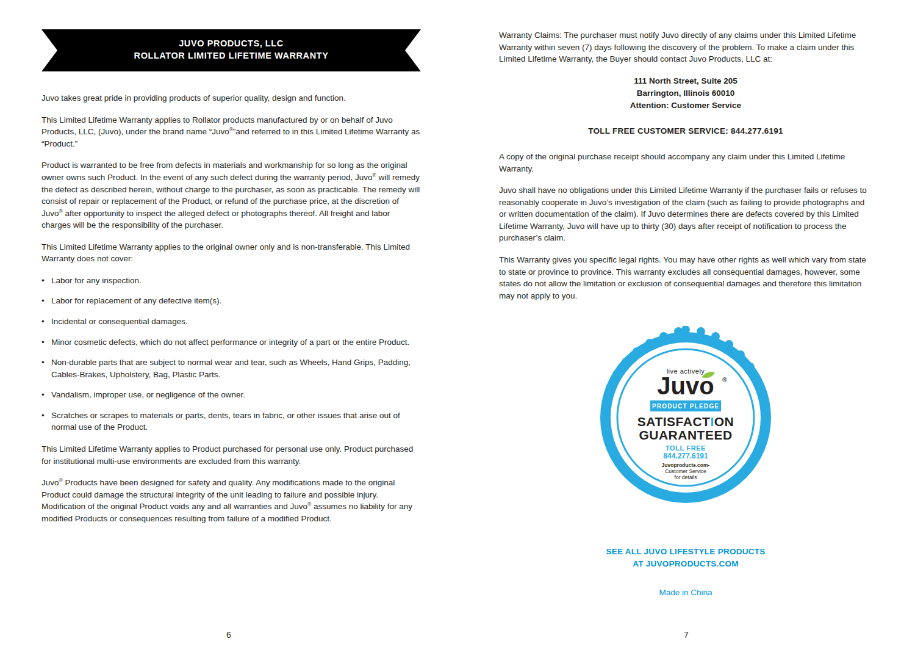JUVO PRODUCTS, LLC ROLLATOR LIMITED LIFETIME WARRANTY
Juvo takes great pride in providing products of superior quality, design and function.
This Limited Lifetime Warranty applies to Rollator products manufactured by or on behalf of Juvo Products, LLC, (Juvo), under the brand name “Juvo®”and referred to in this Limited Lifetime Warranty as “Product.”
Product is warranted to be free from defects in materials and workmanship for so long as the original owner owns such Product. In the event of any such defect during the warranty period, Juvo® will remedy the defect as described herein, without charge to the purchaser, as soon as practicable. The remedy will consist of repair or replacement of the Product, or refund of the purchase price, at the discretion of Juvo® after opportunity to inspect the alleged defect or photographs thereof. All freight and labor charges will be the responsibility of the purchaser.
This Limited Lifetime Warranty applies to the original owner only and is non-transferable. This Limited Warranty does not cover:
Labor for any inspection.
Labor for replacement of any defective item(s).
Incidental or consequential damages.
Minor cosmetic defects, which do not affect performance or integrity of a part or the entire Product.
Non-durable parts that are subject to normal wear and tear, such as Wheels, Hand Grips, Padding,Cables-Brakes, Upholstery, Bag, Plastic Parts.
Vandalism, improper use, or negligence of the owner.
Scratches or scrapes to materials or parts, dents, tears in fabric, or other issues that arise out of normal use of the Product.
This Limited Lifetime Warranty applies to Product purchased for personal use only. Product purchased for institutional multi-use environments are excluded from this warranty.
Juvo® Products have been designed for safety and quality. Any modifications made to the original Product could damage the structural integrity of the unit leading to failure and possible injury. Modification of the original Product voids any and all warranties and Juvo® assumes no liability for any modified Products or consequences resulting from failure of a modified Product.
6
Warranty Claims: The purchaser must notify Juvo directly of any claims under this Limited Lifetime Warranty within seven (7) days following the discovery of the problem. To make a claim under this Limited Lifetime Warranty, the Buyer should contact Juvo Products, LLC at:
111 North Street, Suite 205
Barrington, Illinois 60010
Attention: Customer Service
TOLL FREE CUSTOMER SERVICE: 844.277.6191
A copy of the original purchase receipt should accompany any claim under this Limited Lifetime Warranty.
Juvo shall have no obligations under this Limited Lifetime Warranty if the purchaser fails or refuses to reasonably cooperate in Juvo’s investigation of the claim (such as failing to provide photographs and or written documentation of the claim). If Juvo determines there are defects covered by this Limited Lifetime Warranty, Juvo will have up to thirty (30) days after receipt of notification to process the purchaser’s claim.
This Warranty gives you specific legal rights. You may have other rights as well which vary from state to state or province to province. This warranty excludes all consequential damages, however, some states do not allow the limitation or exclusion of consequential damages and therefore this limitation may not apply to you.
live actively Juvo ® PRODUCT PLEDGE SATISFACTION GUARANTEED TOLL FREE 844.277.6191 Juvoproducts.com- Customer Service for details
SEE ALL JUVO LIFESTYLE PRODUCTS
AT JUVOPRODUCTS.COM
Made in China
7